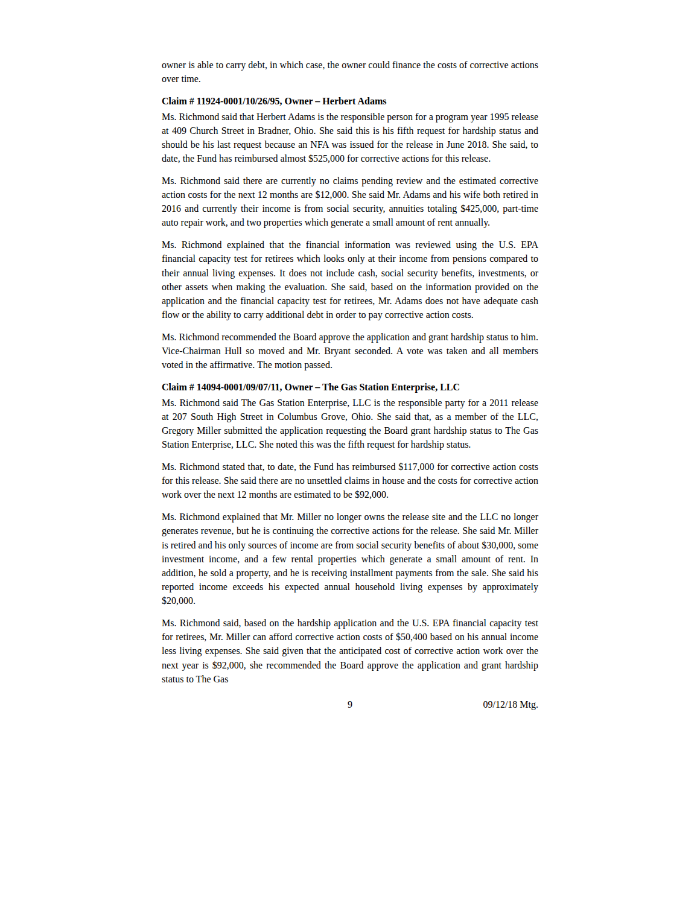owner is able to carry debt, in which case, the owner could finance the costs of corrective actions over time.
Claim # 11924-0001/10/26/95, Owner – Herbert Adams
Ms. Richmond said that Herbert Adams is the responsible person for a program year 1995 release at 409 Church Street in Bradner, Ohio. She said this is his fifth request for hardship status and should be his last request because an NFA was issued for the release in June 2018. She said, to date, the Fund has reimbursed almost $525,000 for corrective actions for this release.
Ms. Richmond said there are currently no claims pending review and the estimated corrective action costs for the next 12 months are $12,000. She said Mr. Adams and his wife both retired in 2016 and currently their income is from social security, annuities totaling $425,000, part-time auto repair work, and two properties which generate a small amount of rent annually.
Ms. Richmond explained that the financial information was reviewed using the U.S. EPA financial capacity test for retirees which looks only at their income from pensions compared to their annual living expenses. It does not include cash, social security benefits, investments, or other assets when making the evaluation. She said, based on the information provided on the application and the financial capacity test for retirees, Mr. Adams does not have adequate cash flow or the ability to carry additional debt in order to pay corrective action costs.
Ms. Richmond recommended the Board approve the application and grant hardship status to him. Vice-Chairman Hull so moved and Mr. Bryant seconded. A vote was taken and all members voted in the affirmative. The motion passed.
Claim # 14094-0001/09/07/11, Owner – The Gas Station Enterprise, LLC
Ms. Richmond said The Gas Station Enterprise, LLC is the responsible party for a 2011 release at 207 South High Street in Columbus Grove, Ohio. She said that, as a member of the LLC, Gregory Miller submitted the application requesting the Board grant hardship status to The Gas Station Enterprise, LLC. She noted this was the fifth request for hardship status.
Ms. Richmond stated that, to date, the Fund has reimbursed $117,000 for corrective action costs for this release. She said there are no unsettled claims in house and the costs for corrective action work over the next 12 months are estimated to be $92,000.
Ms. Richmond explained that Mr. Miller no longer owns the release site and the LLC no longer generates revenue, but he is continuing the corrective actions for the release. She said Mr. Miller is retired and his only sources of income are from social security benefits of about $30,000, some investment income, and a few rental properties which generate a small amount of rent. In addition, he sold a property, and he is receiving installment payments from the sale. She said his reported income exceeds his expected annual household living expenses by approximately $20,000.
Ms. Richmond said, based on the hardship application and the U.S. EPA financial capacity test for retirees, Mr. Miller can afford corrective action costs of $50,400 based on his annual income less living expenses. She said given that the anticipated cost of corrective action work over the next year is $92,000, she recommended the Board approve the application and grant hardship status to The Gas
9
09/12/18 Mtg.